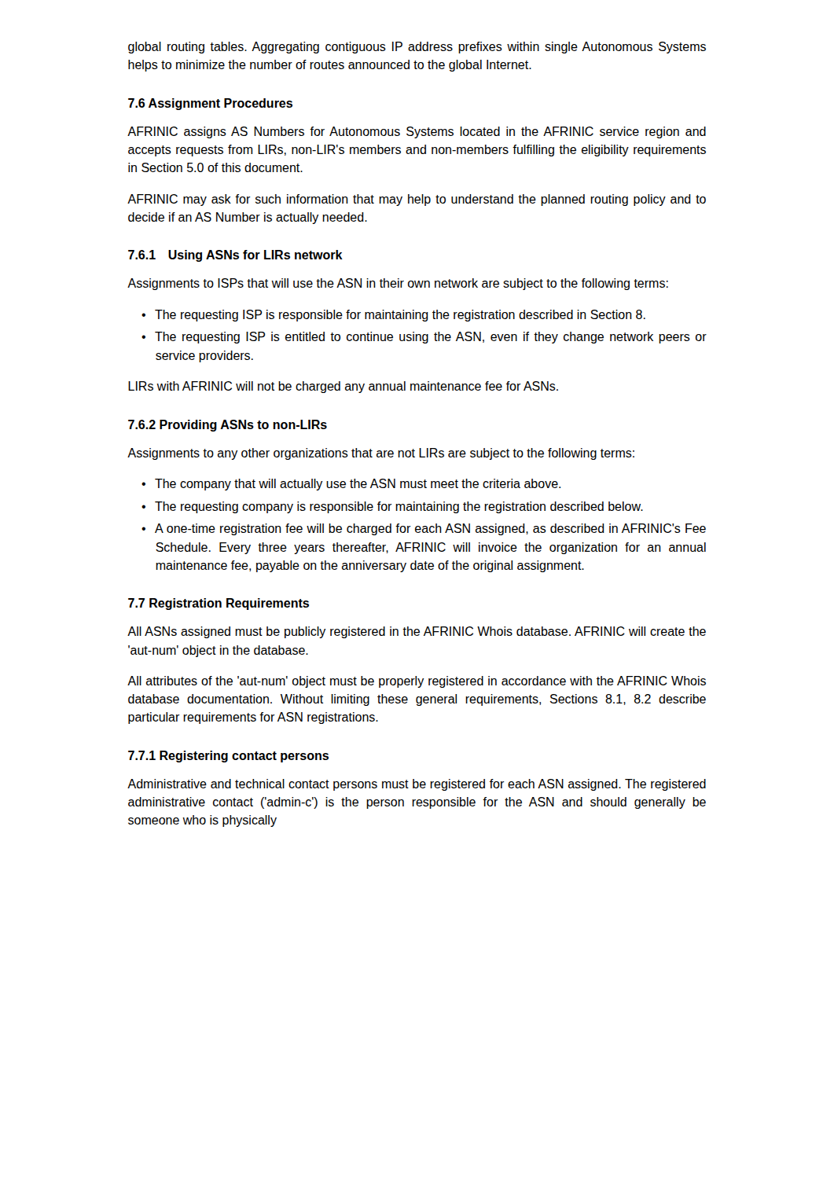global routing tables. Aggregating contiguous IP address prefixes within single Autonomous Systems helps to minimize the number of routes announced to the global Internet.
7.6 Assignment Procedures
AFRINIC assigns AS Numbers for Autonomous Systems located in the AFRINIC service region and accepts requests from LIRs, non-LIR's members and non-members fulfilling the eligibility requirements in Section 5.0 of this document.
AFRINIC may ask for such information that may help to understand the planned routing policy and to decide if an AS Number is actually needed.
7.6.1 Using ASNs for LIRs network
Assignments to ISPs that will use the ASN in their own network are subject to the following terms:
The requesting ISP is responsible for maintaining the registration described in Section 8.
The requesting ISP is entitled to continue using the ASN, even if they change network peers or service providers.
LIRs with AFRINIC will not be charged any annual maintenance fee for ASNs.
7.6.2 Providing ASNs to non-LIRs
Assignments to any other organizations that are not LIRs are subject to the following terms:
The company that will actually use the ASN must meet the criteria above.
The requesting company is responsible for maintaining the registration described below.
A one-time registration fee will be charged for each ASN assigned, as described in AFRINIC's Fee Schedule. Every three years thereafter, AFRINIC will invoice the organization for an annual maintenance fee, payable on the anniversary date of the original assignment.
7.7 Registration Requirements
All ASNs assigned must be publicly registered in the AFRINIC Whois database. AFRINIC will create the 'aut-num' object in the database.
All attributes of the 'aut-num' object must be properly registered in accordance with the AFRINIC Whois database documentation. Without limiting these general requirements, Sections 8.1, 8.2 describe particular requirements for ASN registrations.
7.7.1 Registering contact persons
Administrative and technical contact persons must be registered for each ASN assigned. The registered administrative contact ('admin-c') is the person responsible for the ASN and should generally be someone who is physically